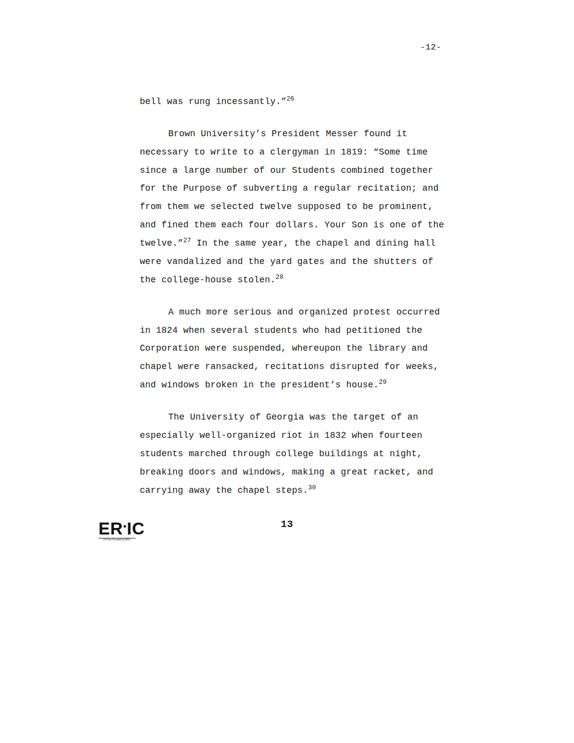-12-
bell was rung incessantly.”26
Brown University’s President Messer found it necessary to write to a clergyman in 1819: “Some time since a large number of our Students combined together for the Purpose of subverting a regular recitation; and from them we selected twelve supposed to be prominent, and fined them each four dollars. Your Son is one of the twelve.”27 In the same year, the chapel and dining hall were vandalized and the yard gates and the shutters of the college-house stolen.28
A much more serious and organized protest occurred in 1824 when several students who had petitioned the Corporation were suspended, whereupon the library and chapel were ransacked, recitations disrupted for weeks, and windows broken in the president’s house.29
The University of Georgia was the target of an especially well-organized riot in 1832 when fourteen students marched through college buildings at night, breaking doors and windows, making a great racket, and carrying away the chapel steps.30
13
ER●IC Full Text Provided by ERIC